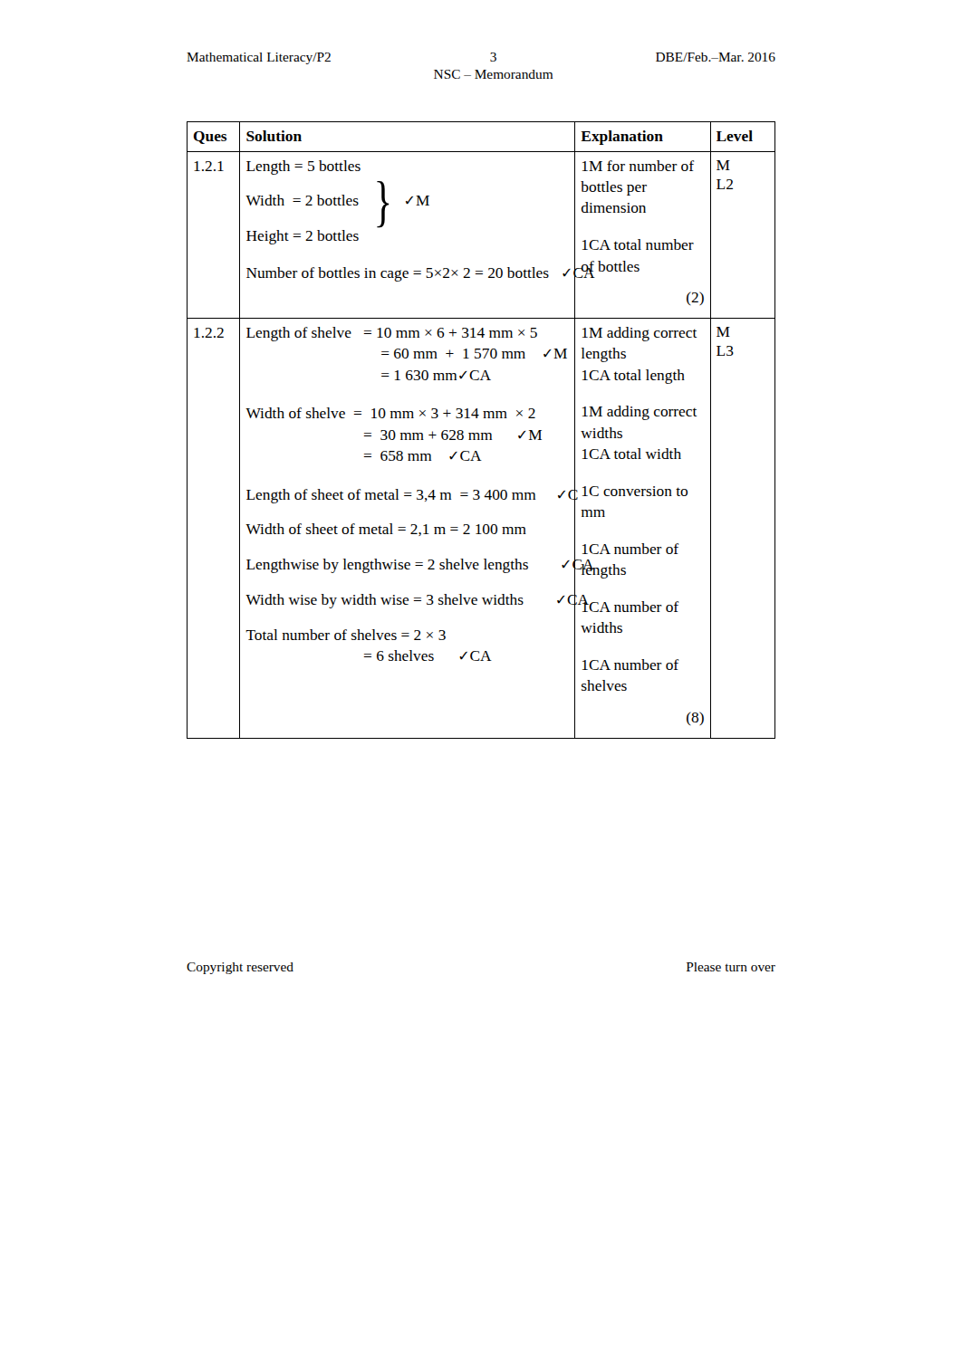Mathematical Literacy/P2
3 NSC – Memorandum
DBE/Feb.–Mar. 2016
| Ques | Solution | Explanation | Level |
| --- | --- | --- | --- |
| 1.2.1 | Length = 5 bottles Width = 2 bottles Height = 2 bottles } ✓ M Number of bottles in cage = 5×2× 2 = 20 bottles ✓ CA | 1M for number of bottles per dimension 1CA total number of bottles (2) | M L2 |
| 1.2.2 | Length of shelve = 10 mm × 6 + 314 mm × 5 = 60 mm + 1 570 mm ✓ M = 1 630 mm ✓ CA Width of shelve = 10 mm × 3 + 314 mm × 2 = 30 mm + 628 mm ✓ M = 658 mm ✓ CA Length of sheet of metal = 3,4 m = 3 400 mm ✓ C Width of sheet of metal = 2,1 m = 2 100 mm Lengthwise by lengthwise = 2 shelve lengths ✓ CA Width wise by width wise = 3 shelve widths ✓ CA Total number of shelves = 2 × 3 = 6 shelves ✓ CA | 1M adding correct lengths 1CA total length 1M adding correct widths 1CA total width 1C conversion to mm 1CA number of lengths 1CA number of widths 1CA number of shelves (8) | M L3 |
Copyright reserved
Please turn over